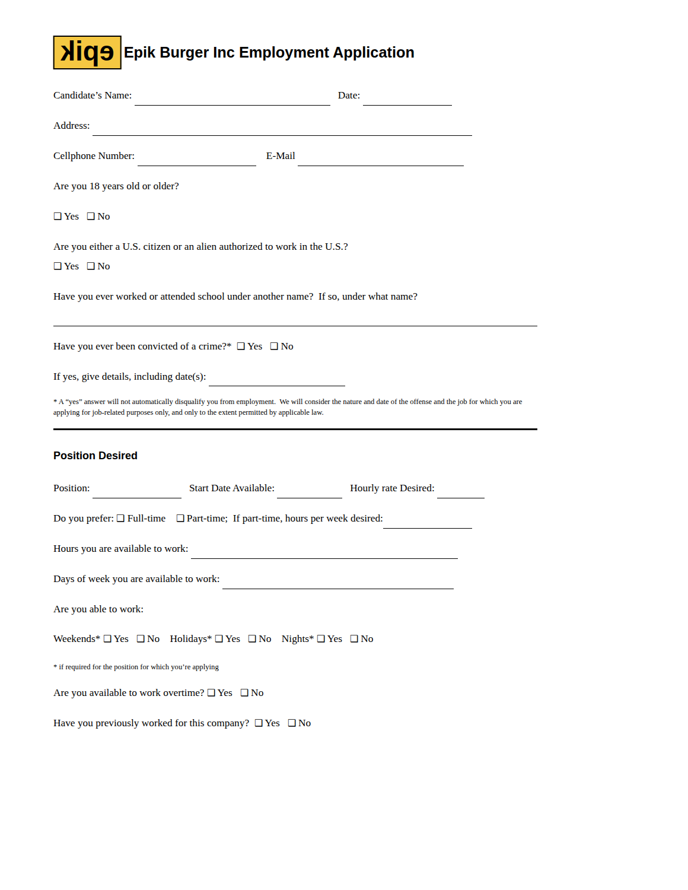epik
Epik Burger Inc Employment Application
Candidate’s Name: Date:
Address:
Cellphone Number: E-Mail
Are you 18 years old or older?
❑ Yes ❑ No
Are you either a U.S. citizen or an alien authorized to work in the U.S.?
❑ Yes ❑ No
Have you ever worked or attended school under another name? If so, under what name?
Have you ever been convicted of a crime?* ❑ Yes ❑ No
If yes, give details, including date(s):
* A “yes” answer will not automatically disqualify you from employment. We will consider the nature and date of the offense and the job for which you are applying for job-related purposes only, and only to the extent permitted by applicable law.
Position Desired
Position: Start Date Available: Hourly rate Desired:
Do you prefer: ❑ Full-time ❑ Part-time; If part-time, hours per week desired:
Hours you are available to work:
Days of week you are available to work:
Are you able to work:
Weekends* ❑ Yes ❑ No Holidays* ❑ Yes ❑ No Nights* ❑ Yes ❑ No
* if required for the position for which you’re applying
Are you available to work overtime? ❑ Yes ❑ No
Have you previously worked for this company? ❑ Yes ❑ No